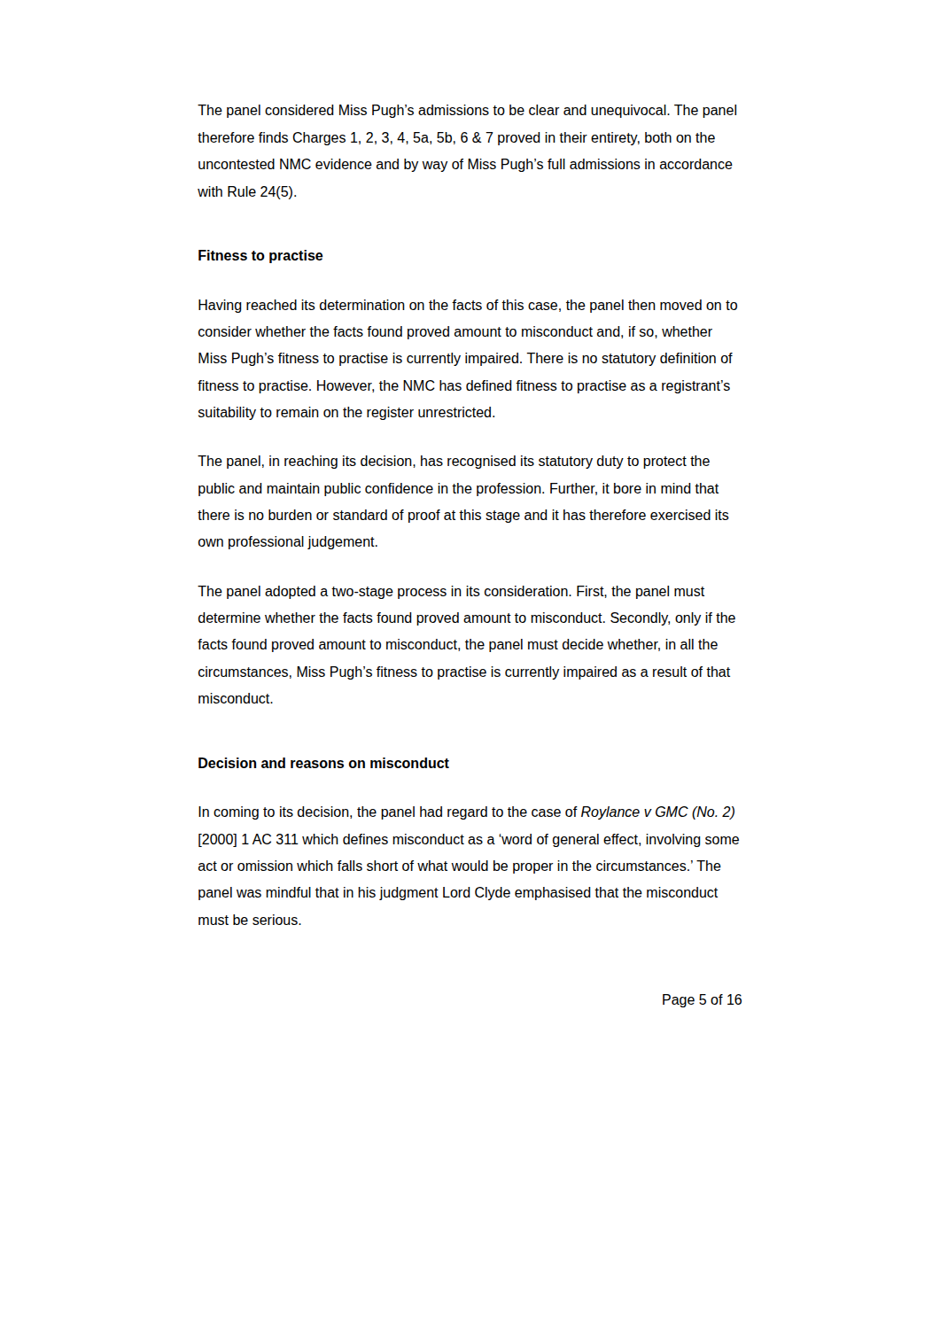The panel considered Miss Pugh’s admissions to be clear and unequivocal. The panel therefore finds Charges 1, 2, 3, 4, 5a, 5b, 6 & 7 proved in their entirety, both on the uncontested NMC evidence and by way of Miss Pugh’s full admissions in accordance with Rule 24(5).
Fitness to practise
Having reached its determination on the facts of this case, the panel then moved on to consider whether the facts found proved amount to misconduct and, if so, whether Miss Pugh’s fitness to practise is currently impaired. There is no statutory definition of fitness to practise. However, the NMC has defined fitness to practise as a registrant’s suitability to remain on the register unrestricted.
The panel, in reaching its decision, has recognised its statutory duty to protect the public and maintain public confidence in the profession. Further, it bore in mind that there is no burden or standard of proof at this stage and it has therefore exercised its own professional judgement.
The panel adopted a two-stage process in its consideration. First, the panel must determine whether the facts found proved amount to misconduct. Secondly, only if the facts found proved amount to misconduct, the panel must decide whether, in all the circumstances, Miss Pugh’s fitness to practise is currently impaired as a result of that misconduct.
Decision and reasons on misconduct
In coming to its decision, the panel had regard to the case of Roylance v GMC (No. 2) [2000] 1 AC 311 which defines misconduct as a ‘word of general effect, involving some act or omission which falls short of what would be proper in the circumstances.’ The panel was mindful that in his judgment Lord Clyde emphasised that the misconduct must be serious.
Page 5 of 16